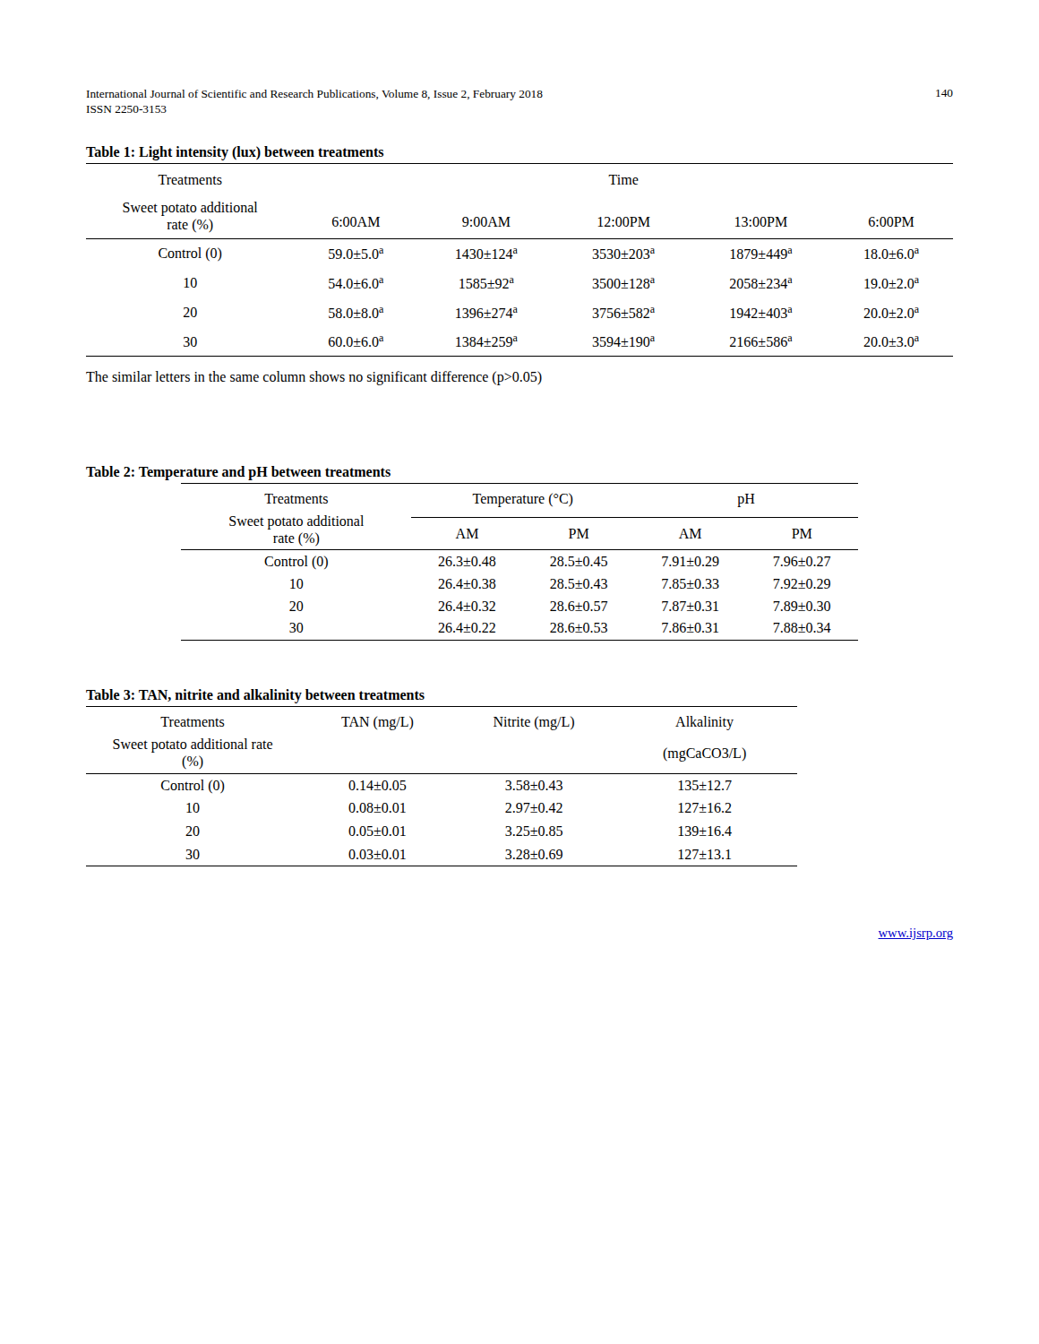International Journal of Scientific and Research Publications, Volume 8, Issue 2, February 2018
ISSN 2250-3153
140
Table 1: Light intensity (lux) between treatments
| Treatments | Time |
| Sweet potato additional rate (%) | | | | | |
| 6:00AM | 9:00AM | 12:00PM | 13:00PM | 6:00PM |
| Control (0) | 59.0±5.0 a | 1430±124 a | 3530±203 a | 1879±449 a | 18.0±6.0 a |
| 10 | 54.0±6.0 a | 1585±92 a | 3500±128 a | 2058±234 a | 19.0±2.0 a |
| 20 | 58.0±8.0 a | 1396±274 a | 3756±582 a | 1942±403 a | 20.0±2.0 a |
| 30 | 60.0±6.0 a | 1384±259 a | 3594±190 a | 2166±586 a | 20.0±3.0 a |
The similar letters in the same column shows no significant difference (p>0.05)
Table 2: Temperature and pH between treatments
| Treatments | Temperature (°C) | pH |
| Sweet potato additional rate (%) | | |
| AM | PM | AM | PM |
| Control (0) | 26.3±0.48 | 28.5±0.45 | 7.91±0.29 | 7.96±0.27 |
| 10 | 26.4±0.38 | 28.5±0.43 | 7.85±0.33 | 7.92±0.29 |
| 20 | 26.4±0.32 | 28.6±0.57 | 7.87±0.31 | 7.89±0.30 |
| 30 | 26.4±0.22 | 28.6±0.53 | 7.86±0.31 | 7.88±0.34 |
Table 3: TAN, nitrite and alkalinity between treatments
| Treatments | TAN (mg/L) | Nitrite (mg/L) | Alkalinity |
| Sweet potato additional rate (%) | | | (mgCaCO3/L) |
| Control (0) | 0.14±0.05 | 3.58±0.43 | 135±12.7 |
| 10 | 0.08±0.01 | 2.97±0.42 | 127±16.2 |
| 20 | 0.05±0.01 | 3.25±0.85 | 139±16.4 |
| 30 | 0.03±0.01 | 3.28±0.69 | 127±13.1 |
www.ijsrp.org